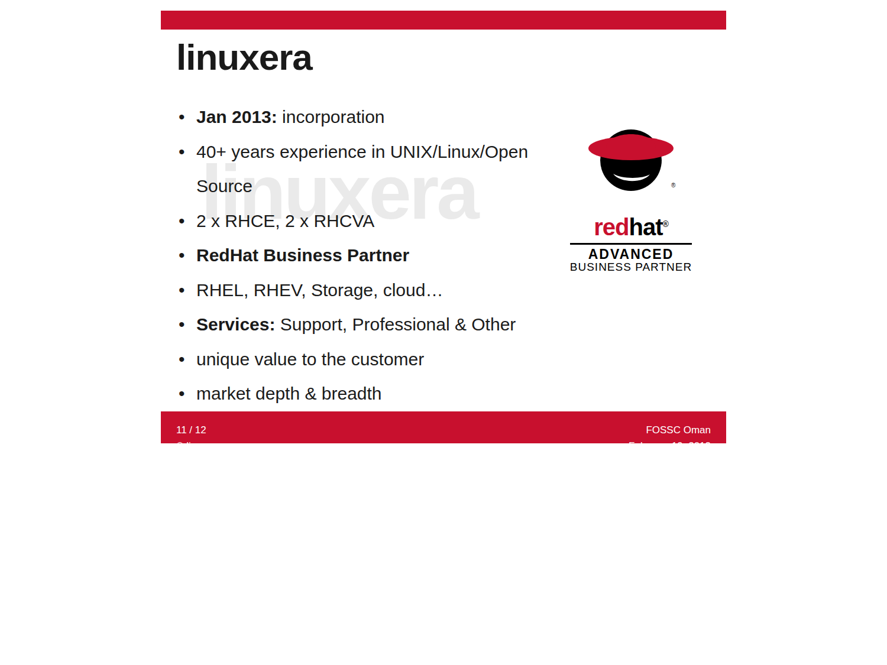linuxera
linuxera
Jan 2013: incorporation
40+ years experience in UNIX/Linux/Open Source
2 x RHCE, 2 x RHCVA
RedHat Business Partner
RHEL, RHEV, Storage, cloud…
Services: Support, Professional & Other
unique value to the customer
market depth & breadth
®
red hat®
ADVANCED
BUSINESS PARTNER
11 / 12
© linuxera
FOSSC Oman
February 19, 2013